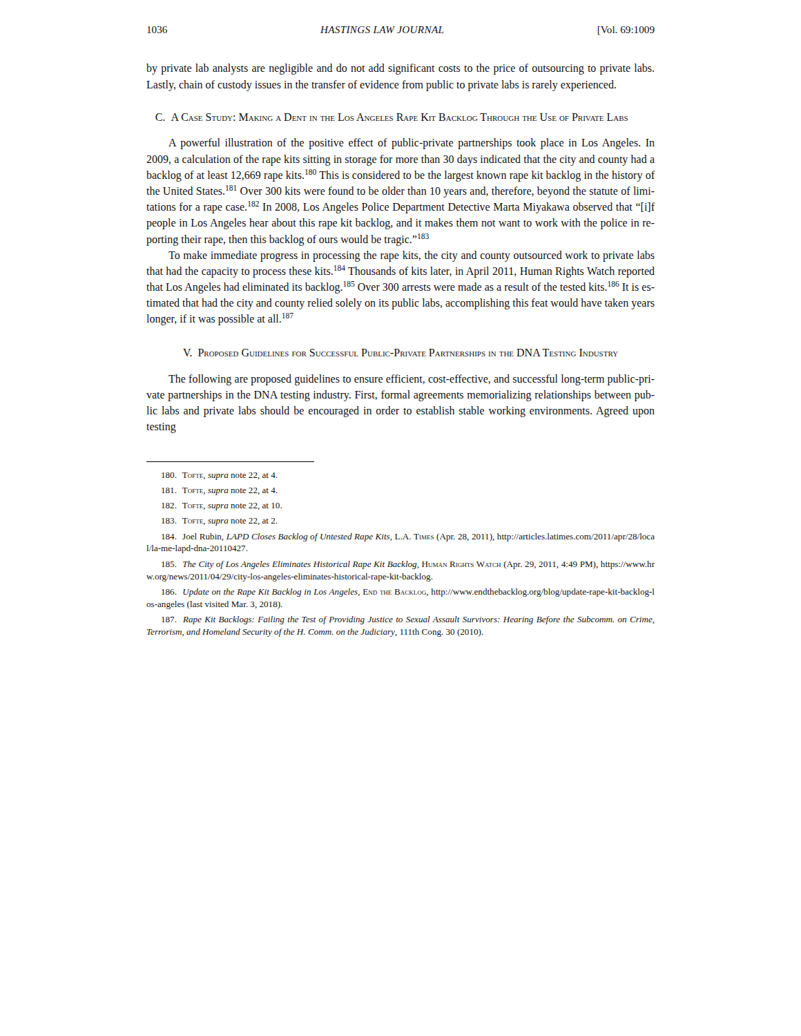1036 HASTINGS LAW JOURNAL [Vol. 69:1009
by private lab analysts are negligible and do not add significant costs to the price of outsourcing to private labs. Lastly, chain of custody issues in the transfer of evidence from public to private labs is rarely experienced.
C. A Case Study: Making a Dent in the Los Angeles Rape Kit Backlog Through the Use of Private Labs
A powerful illustration of the positive effect of public-private partnerships took place in Los Angeles. In 2009, a calculation of the rape kits sitting in storage for more than 30 days indicated that the city and county had a backlog of at least 12,669 rape kits.180 This is considered to be the largest known rape kit backlog in the history of the United States.181 Over 300 kits were found to be older than 10 years and, therefore, beyond the statute of limitations for a rape case.182 In 2008, Los Angeles Police Department Detective Marta Miyakawa observed that “[i]f people in Los Angeles hear about this rape kit backlog, and it makes them not want to work with the police in reporting their rape, then this backlog of ours would be tragic.”183
To make immediate progress in processing the rape kits, the city and county outsourced work to private labs that had the capacity to process these kits.184 Thousands of kits later, in April 2011, Human Rights Watch reported that Los Angeles had eliminated its backlog.185 Over 300 arrests were made as a result of the tested kits.186 It is estimated that had the city and county relied solely on its public labs, accomplishing this feat would have taken years longer, if it was possible at all.187
V. Proposed Guidelines for Successful Public-Private Partnerships in the DNA Testing Industry
The following are proposed guidelines to ensure efficient, cost-effective, and successful long-term public-private partnerships in the DNA testing industry. First, formal agreements memorializing relationships between public labs and private labs should be encouraged in order to establish stable working environments. Agreed upon testing
180. Tofte, supra note 22, at 4.
181. Tofte, supra note 22, at 4.
182. Tofte, supra note 22, at 10.
183. Tofte, supra note 22, at 2.
184. Joel Rubin, LAPD Closes Backlog of Untested Rape Kits, L.A. Times (Apr. 28, 2011), http://articles.latimes.com/2011/apr/28/local/la-me-lapd-dna-20110427.
185. The City of Los Angeles Eliminates Historical Rape Kit Backlog, Human Rights Watch (Apr. 29, 2011, 4:49 PM), https://www.hrw.org/news/2011/04/29/city-los-angeles-eliminates-historical-rape-kit-backlog.
186. Update on the Rape Kit Backlog in Los Angeles, End the Backlog, http://www.endthebacklog.org/blog/update-rape-kit-backlog-los-angeles (last visited Mar. 3, 2018).
187. Rape Kit Backlogs: Failing the Test of Providing Justice to Sexual Assault Survivors: Hearing Before the Subcomm. on Crime, Terrorism, and Homeland Security of the H. Comm. on the Judiciary, 111th Cong. 30 (2010).